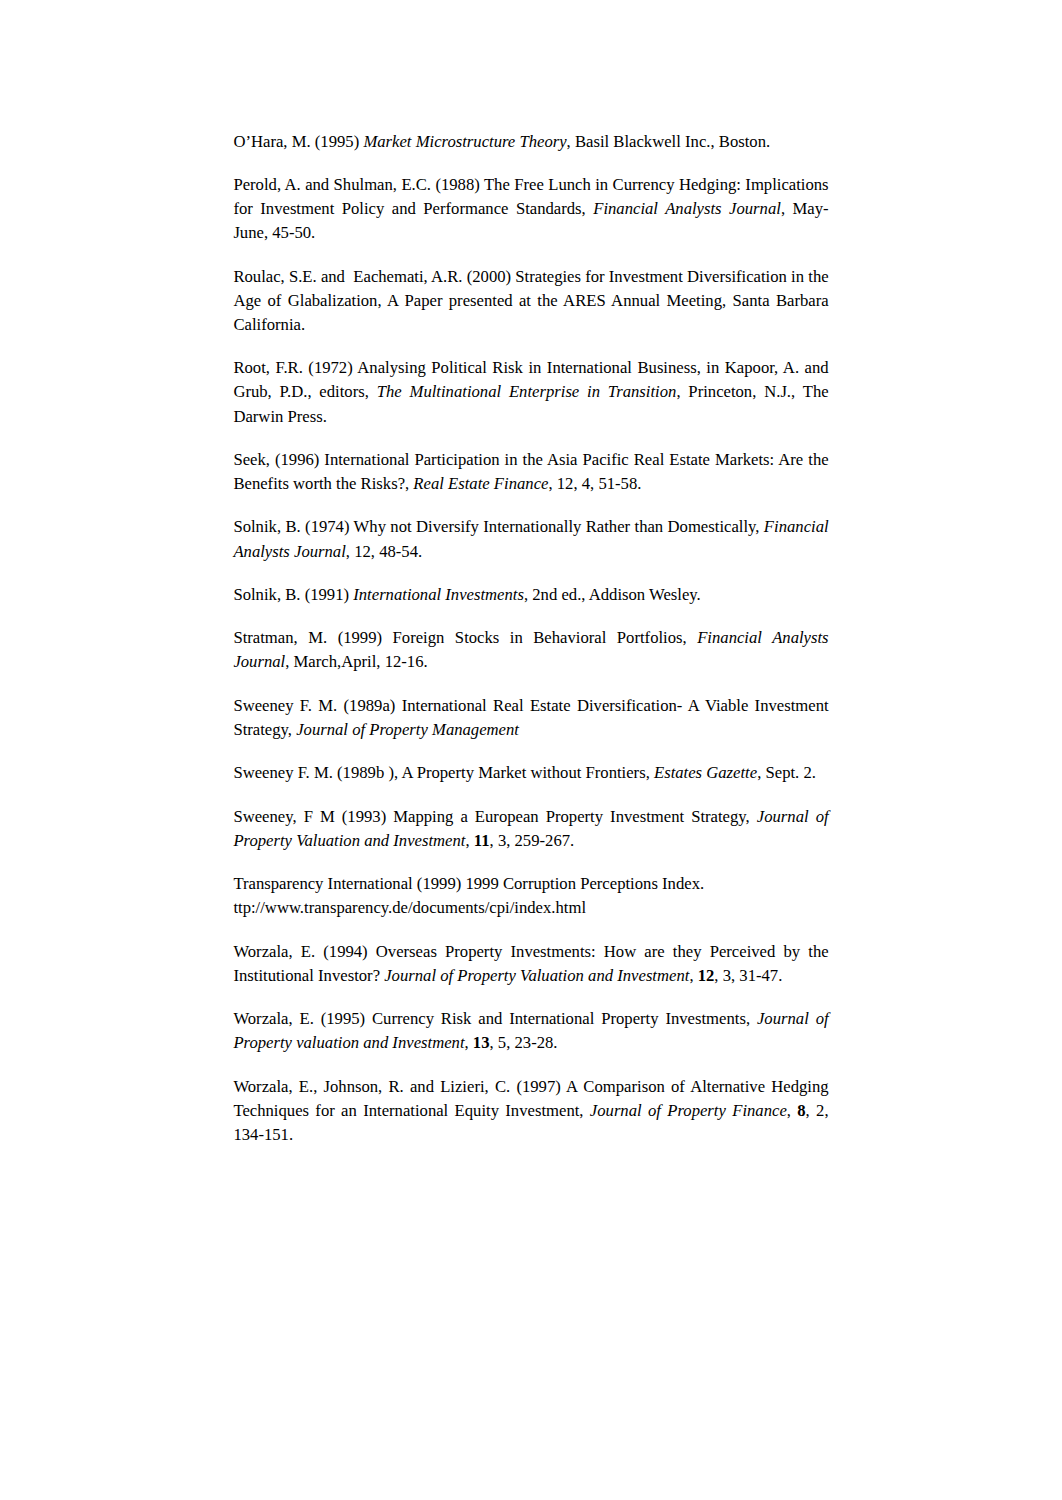O’Hara, M. (1995) Market Microstructure Theory, Basil Blackwell Inc., Boston.
Perold, A. and Shulman, E.C. (1988) The Free Lunch in Currency Hedging: Implications for Investment Policy and Performance Standards, Financial Analysts Journal, May-June, 45-50.
Roulac, S.E. and Eachemati, A.R. (2000) Strategies for Investment Diversification in the Age of Glabalization, A Paper presented at the ARES Annual Meeting, Santa Barbara California.
Root, F.R. (1972) Analysing Political Risk in International Business, in Kapoor, A. and Grub, P.D., editors, The Multinational Enterprise in Transition, Princeton, N.J., The Darwin Press.
Seek, (1996) International Participation in the Asia Pacific Real Estate Markets: Are the Benefits worth the Risks?, Real Estate Finance, 12, 4, 51-58.
Solnik, B. (1974) Why not Diversify Internationally Rather than Domestically, Financial Analysts Journal, 12, 48-54.
Solnik, B. (1991) International Investments, 2nd ed., Addison Wesley.
Stratman, M. (1999) Foreign Stocks in Behavioral Portfolios, Financial Analysts Journal, March,April, 12-16.
Sweeney F. M. (1989a) International Real Estate Diversification- A Viable Investment Strategy, Journal of Property Management
Sweeney F. M. (1989b ), A Property Market without Frontiers, Estates Gazette, Sept. 2.
Sweeney, F M (1993) Mapping a European Property Investment Strategy, Journal of Property Valuation and Investment, 11, 3, 259-267.
Transparency International (1999) 1999 Corruption Perceptions Index.
ttp://www.transparency.de/documents/cpi/index.html
Worzala, E. (1994) Overseas Property Investments: How are they Perceived by the Institutional Investor? Journal of Property Valuation and Investment, 12, 3, 31-47.
Worzala, E. (1995) Currency Risk and International Property Investments, Journal of Property valuation and Investment, 13, 5, 23-28.
Worzala, E., Johnson, R. and Lizieri, C. (1997) A Comparison of Alternative Hedging Techniques for an International Equity Investment, Journal of Property Finance, 8, 2, 134-151.